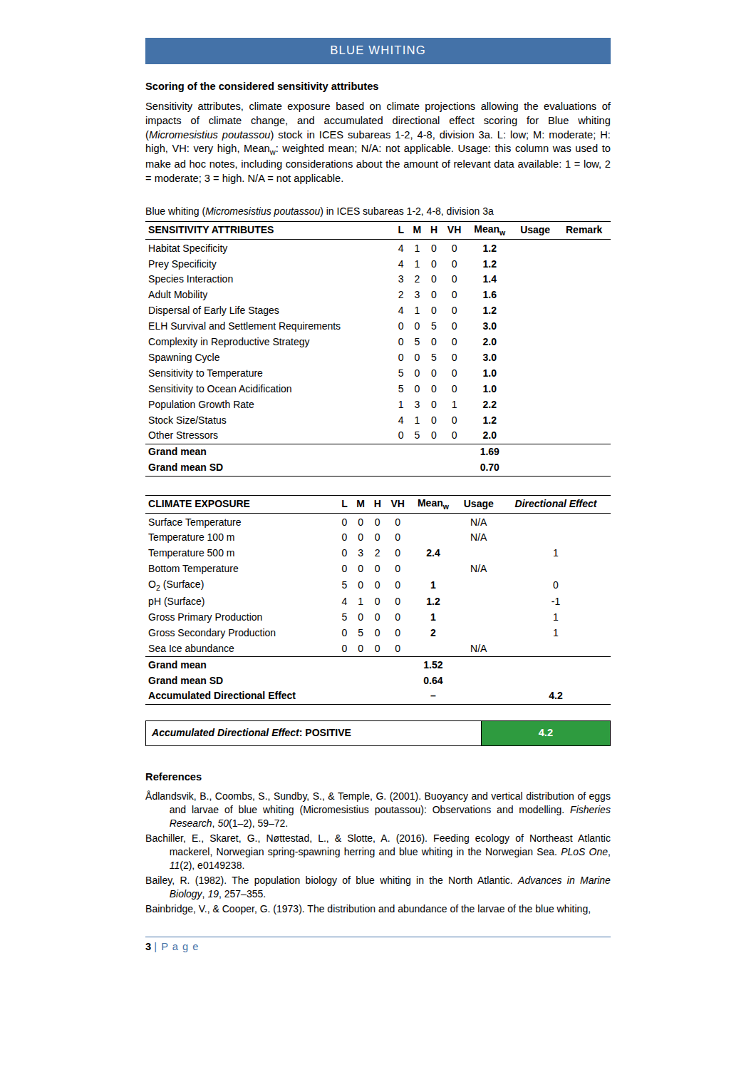BLUE WHITING
Scoring of the considered sensitivity attributes
Sensitivity attributes, climate exposure based on climate projections allowing the evaluations of impacts of climate change, and accumulated directional effect scoring for Blue whiting (Micromesistius poutassou) stock in ICES subareas 1-2, 4-8, division 3a. L: low; M: moderate; H: high, VH: very high, Meanw: weighted mean; N/A: not applicable. Usage: this column was used to make ad hoc notes, including considerations about the amount of relevant data available: 1 = low, 2 = moderate; 3 = high. N/A = not applicable.
Blue whiting (Micromesistius poutassou) in ICES subareas 1-2, 4-8, division 3a
| SENSITIVITY ATTRIBUTES | L | M | H | VH | Mean w | Usage | Remark |
| --- | --- | --- | --- | --- | --- | --- | --- |
| Habitat Specificity | 4 | 1 | 0 | 0 | 1.2 | | |
| Prey Specificity | 4 | 1 | 0 | 0 | 1.2 | | |
| Species Interaction | 3 | 2 | 0 | 0 | 1.4 | | |
| Adult Mobility | 2 | 3 | 0 | 0 | 1.6 | | |
| Dispersal of Early Life Stages | 4 | 1 | 0 | 0 | 1.2 | | |
| ELH Survival and Settlement Requirements | 0 | 0 | 5 | 0 | 3.0 | | |
| Complexity in Reproductive Strategy | 0 | 5 | 0 | 0 | 2.0 | | |
| Spawning Cycle | 0 | 0 | 5 | 0 | 3.0 | | |
| Sensitivity to Temperature | 5 | 0 | 0 | 0 | 1.0 | | |
| Sensitivity to Ocean Acidification | 5 | 0 | 0 | 0 | 1.0 | | |
| Population Growth Rate | 1 | 3 | 0 | 1 | 2.2 | | |
| Stock Size/Status | 4 | 1 | 0 | 0 | 1.2 | | |
| Other Stressors | 0 | 5 | 0 | 0 | 2.0 | | |
| Grand mean | | | | | 1.69 | | |
| Grand mean SD | | | | | 0.70 | | |
| CLIMATE EXPOSURE | L | M | H | VH | Mean w | Usage | Directional Effect |
| --- | --- | --- | --- | --- | --- | --- | --- |
| Surface Temperature | 0 | 0 | 0 | 0 | | N/A | |
| Temperature 100 m | 0 | 0 | 0 | 0 | | N/A | |
| Temperature 500 m | 0 | 3 | 2 | 0 | 2.4 | | 1 |
| Bottom Temperature | 0 | 0 | 0 | 0 | | N/A | |
| O 2 (Surface) | 5 | 0 | 0 | 0 | 1 | | 0 |
| pH (Surface) | 4 | 1 | 0 | 0 | 1.2 | | -1 |
| Gross Primary Production | 5 | 0 | 0 | 0 | 1 | | 1 |
| Gross Secondary Production | 0 | 5 | 0 | 0 | 2 | | 1 |
| Sea Ice abundance | 0 | 0 | 0 | 0 | | N/A | |
| Grand mean | | | | | 1.52 | | |
| Grand mean SD | | | | | 0.64 | | |
| Accumulated Directional Effect | | | | | – | | 4.2 |
Accumulated Directional Effect: POSITIVE
4.2
References
Ådlandsvik, B., Coombs, S., Sundby, S., & Temple, G. (2001). Buoyancy and vertical distribution of eggs and larvae of blue whiting (Micromesistius poutassou): Observations and modelling. Fisheries Research, 50(1–2), 59–72.
Bachiller, E., Skaret, G., Nøttestad, L., & Slotte, A. (2016). Feeding ecology of Northeast Atlantic mackerel, Norwegian spring-spawning herring and blue whiting in the Norwegian Sea. PLoS One, 11(2), e0149238.
Bailey, R. (1982). The population biology of blue whiting in the North Atlantic. Advances in Marine Biology, 19, 257–355.
Bainbridge, V., & Cooper, G. (1973). The distribution and abundance of the larvae of the blue whiting,
3 | P a g e